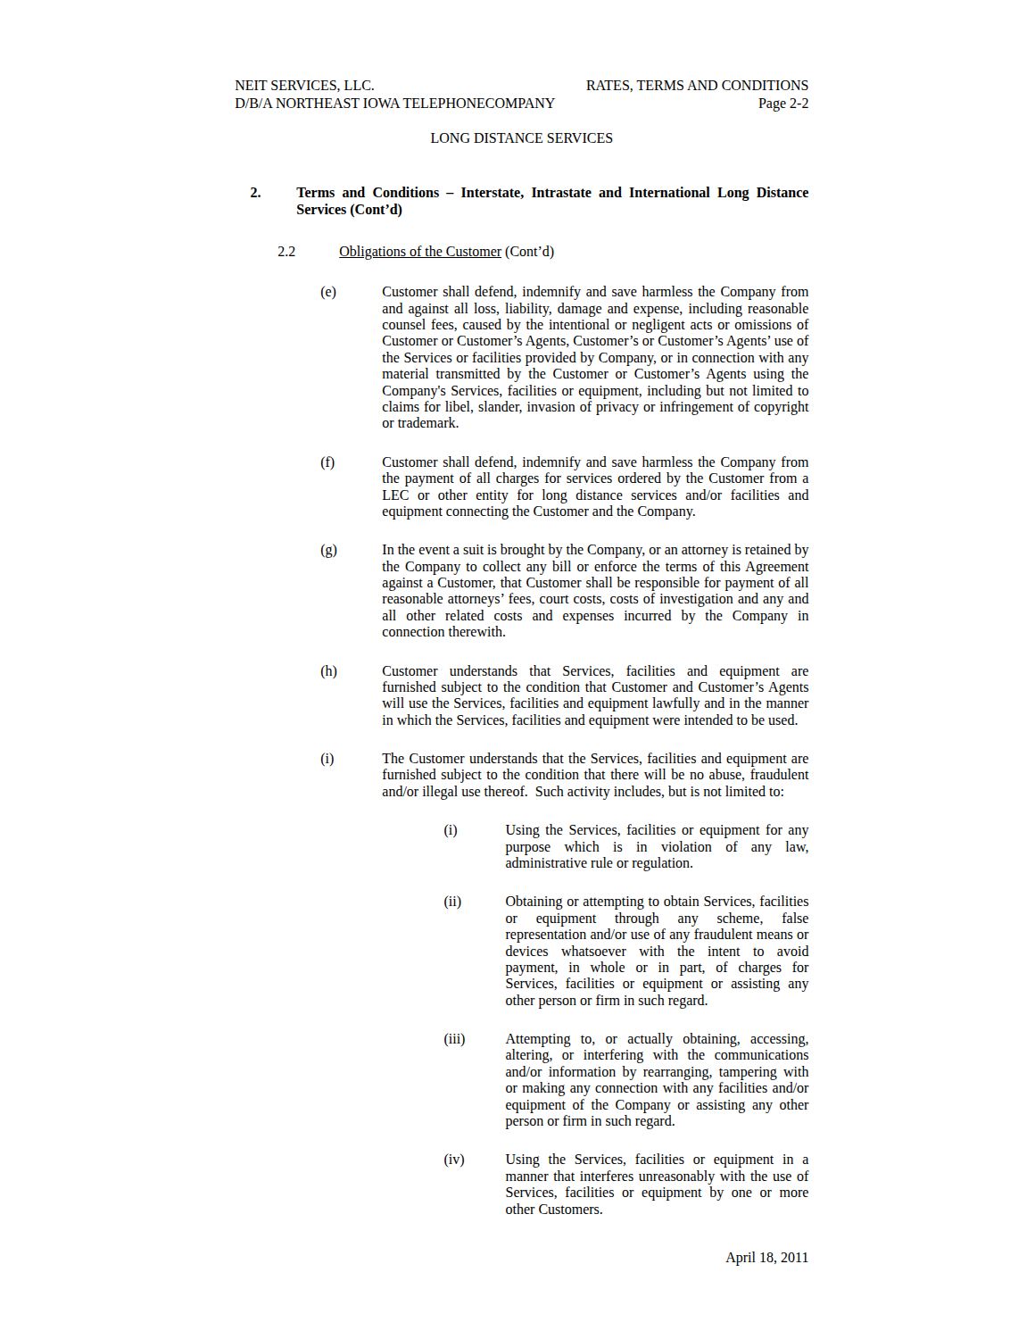NEIT SERVICES, LLC.
D/B/A NORTHEAST IOWA TELEPHONECOMPANY
RATES, TERMS AND CONDITIONS
Page 2-2
LONG DISTANCE SERVICES
2.
Terms and Conditions – Interstate, Intrastate and International Long Distance Services (Cont’d)
2.2
Obligations of the Customer (Cont’d)
(e)
Customer shall defend, indemnify and save harmless the Company from and against all loss, liability, damage and expense, including reasonable counsel fees, caused by the intentional or negligent acts or omissions of Customer or Customer’s Agents, Customer’s or Customer’s Agents’ use of the Services or facilities provided by Company, or in connection with any material transmitted by the Customer or Customer’s Agents using the Company's Services, facilities or equipment, including but not limited to claims for libel, slander, invasion of privacy or infringement of copyright or trademark.
(f)
Customer shall defend, indemnify and save harmless the Company from the payment of all charges for services ordered by the Customer from a LEC or other entity for long distance services and/or facilities and equipment connecting the Customer and the Company.
(g)
In the event a suit is brought by the Company, or an attorney is retained by the Company to collect any bill or enforce the terms of this Agreement against a Customer, that Customer shall be responsible for payment of all reasonable attorneys’ fees, court costs, costs of investigation and any and all other related costs and expenses incurred by the Company in connection therewith.
(h)
Customer understands that Services, facilities and equipment are furnished subject to the condition that Customer and Customer’s Agents will use the Services, facilities and equipment lawfully and in the manner in which the Services, facilities and equipment were intended to be used.
(i)
The Customer understands that the Services, facilities and equipment are furnished subject to the condition that there will be no abuse, fraudulent and/or illegal use thereof. Such activity includes, but is not limited to:
(i)
Using the Services, facilities or equipment for any purpose which is in violation of any law, administrative rule or regulation.
(ii)
Obtaining or attempting to obtain Services, facilities or equipment through any scheme, false representation and/or use of any fraudulent means or devices whatsoever with the intent to avoid payment, in whole or in part, of charges for Services, facilities or equipment or assisting any other person or firm in such regard.
(iii)
Attempting to, or actually obtaining, accessing, altering, or interfering with the communications and/or information by rearranging, tampering with or making any connection with any facilities and/or equipment of the Company or assisting any other person or firm in such regard.
(iv)
Using the Services, facilities or equipment in a manner that interferes unreasonably with the use of Services, facilities or equipment by one or more other Customers.
April 18, 2011